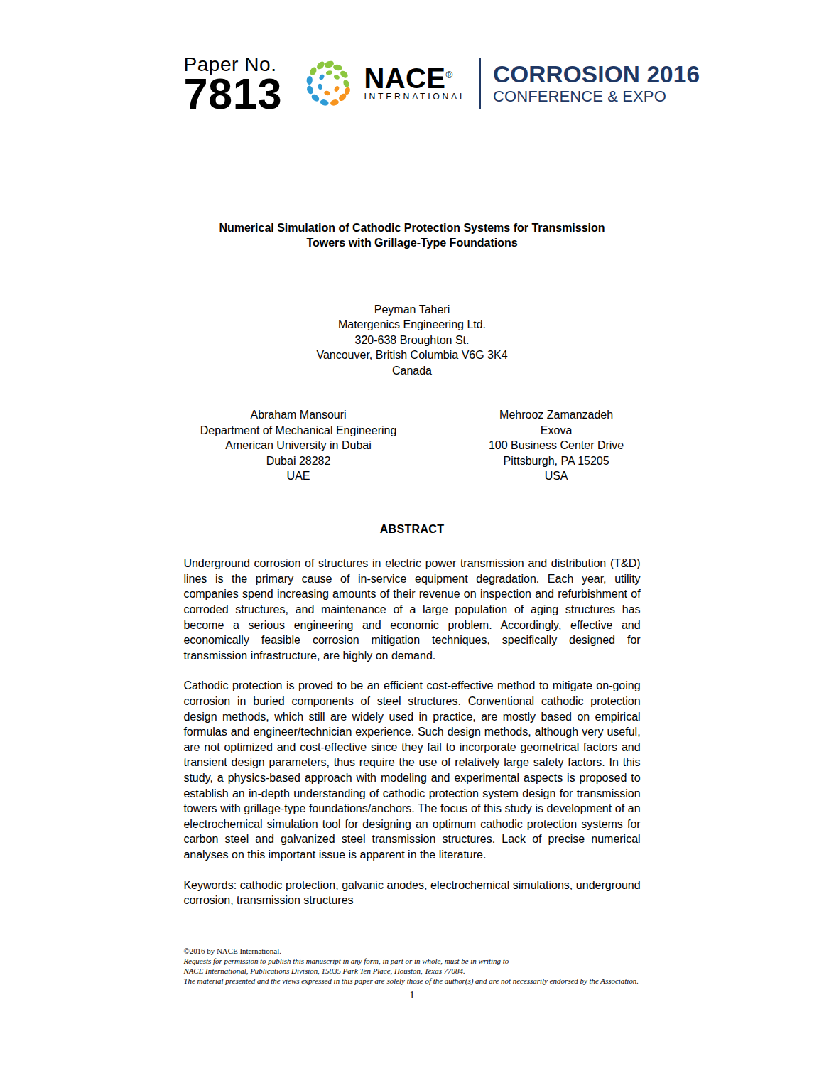Paper No. 7813
NACE® INTERNATIONAL
CORROSION 2016
CONFERENCE & EXPO
Numerical Simulation of Cathodic Protection Systems for Transmission Towers with Grillage-Type Foundations
Peyman Taheri
Matergenics Engineering Ltd.
320-638 Broughton St.
Vancouver, British Columbia V6G 3K4
Canada
Abraham Mansouri
Department of Mechanical Engineering
American University in Dubai
Dubai 28282
UAE
Mehrooz Zamanzadeh
Exova
100 Business Center Drive
Pittsburgh, PA 15205
USA
ABSTRACT
Underground corrosion of structures in electric power transmission and distribution (T&D) lines is the primary cause of in-service equipment degradation. Each year, utility companies spend increasing amounts of their revenue on inspection and refurbishment of corroded structures, and maintenance of a large population of aging structures has become a serious engineering and economic problem. Accordingly, effective and economically feasible corrosion mitigation techniques, specifically designed for transmission infrastructure, are highly on demand.
Cathodic protection is proved to be an efficient cost-effective method to mitigate on-going corrosion in buried components of steel structures. Conventional cathodic protection design methods, which still are widely used in practice, are mostly based on empirical formulas and engineer/technician experience. Such design methods, although very useful, are not optimized and cost-effective since they fail to incorporate geometrical factors and transient design parameters, thus require the use of relatively large safety factors. In this study, a physics-based approach with modeling and experimental aspects is proposed to establish an in-depth understanding of cathodic protection system design for transmission towers with grillage-type foundations/anchors. The focus of this study is development of an electrochemical simulation tool for designing an optimum cathodic protection systems for carbon steel and galvanized steel transmission structures. Lack of precise numerical analyses on this important issue is apparent in the literature.
Keywords: cathodic protection, galvanic anodes, electrochemical simulations, underground corrosion, transmission structures
©2016 by NACE International.
Requests for permission to publish this manuscript in any form, in part or in whole, must be in writing to
NACE International, Publications Division, 15835 Park Ten Place, Houston, Texas 77084.
The material presented and the views expressed in this paper are solely those of the author(s) and are not necessarily endorsed by the Association.
1